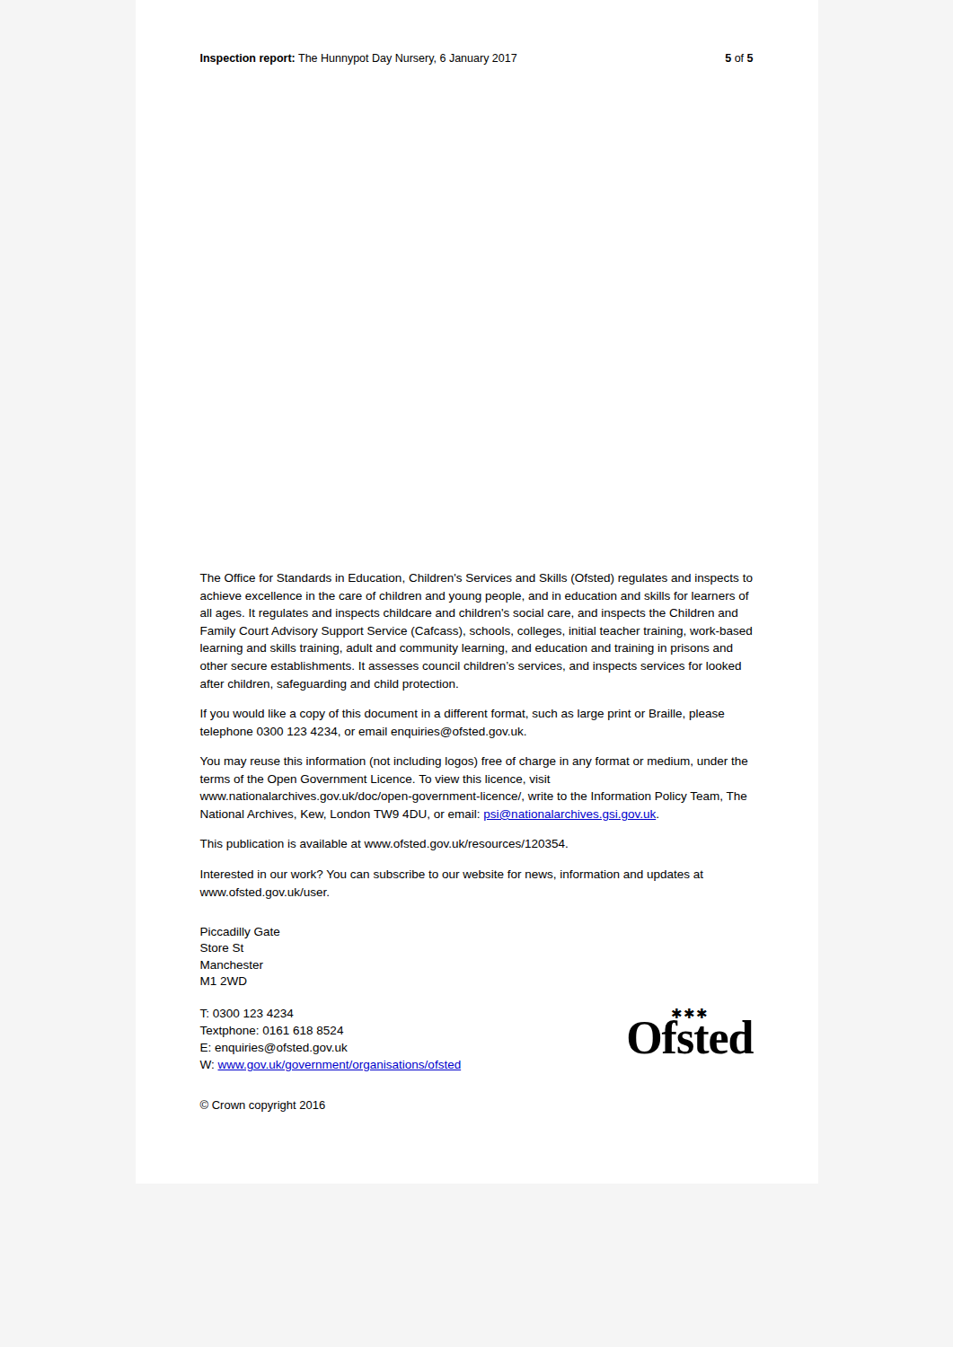Inspection report: The Hunnypot Day Nursery, 6 January 2017
5 of 5
The Office for Standards in Education, Children's Services and Skills (Ofsted) regulates and inspects to achieve excellence in the care of children and young people, and in education and skills for learners of all ages. It regulates and inspects childcare and children's social care, and inspects the Children and Family Court Advisory Support Service (Cafcass), schools, colleges, initial teacher training, work-based learning and skills training, adult and community learning, and education and training in prisons and other secure establishments. It assesses council children’s services, and inspects services for looked after children, safeguarding and child protection.
If you would like a copy of this document in a different format, such as large print or Braille, please telephone 0300 123 4234, or email enquiries@ofsted.gov.uk.
You may reuse this information (not including logos) free of charge in any format or medium, under the terms of the Open Government Licence. To view this licence, visit www.nationalarchives.gov.uk/doc/open-government-licence/, write to the Information Policy Team, The National Archives, Kew, London TW9 4DU, or email: psi@nationalarchives.gsi.gov.uk.
This publication is available at www.ofsted.gov.uk/resources/120354.
Interested in our work? You can subscribe to our website for news, information and updates at www.ofsted.gov.uk/user.
Piccadilly Gate
Store St
Manchester
M1 2WD
T: 0300 123 4234
Textphone: 0161 618 8524
E: enquiries@ofsted.gov.uk
W: www.gov.uk/government/organisations/ofsted
✱✱✱
Ofsted
© Crown copyright 2016